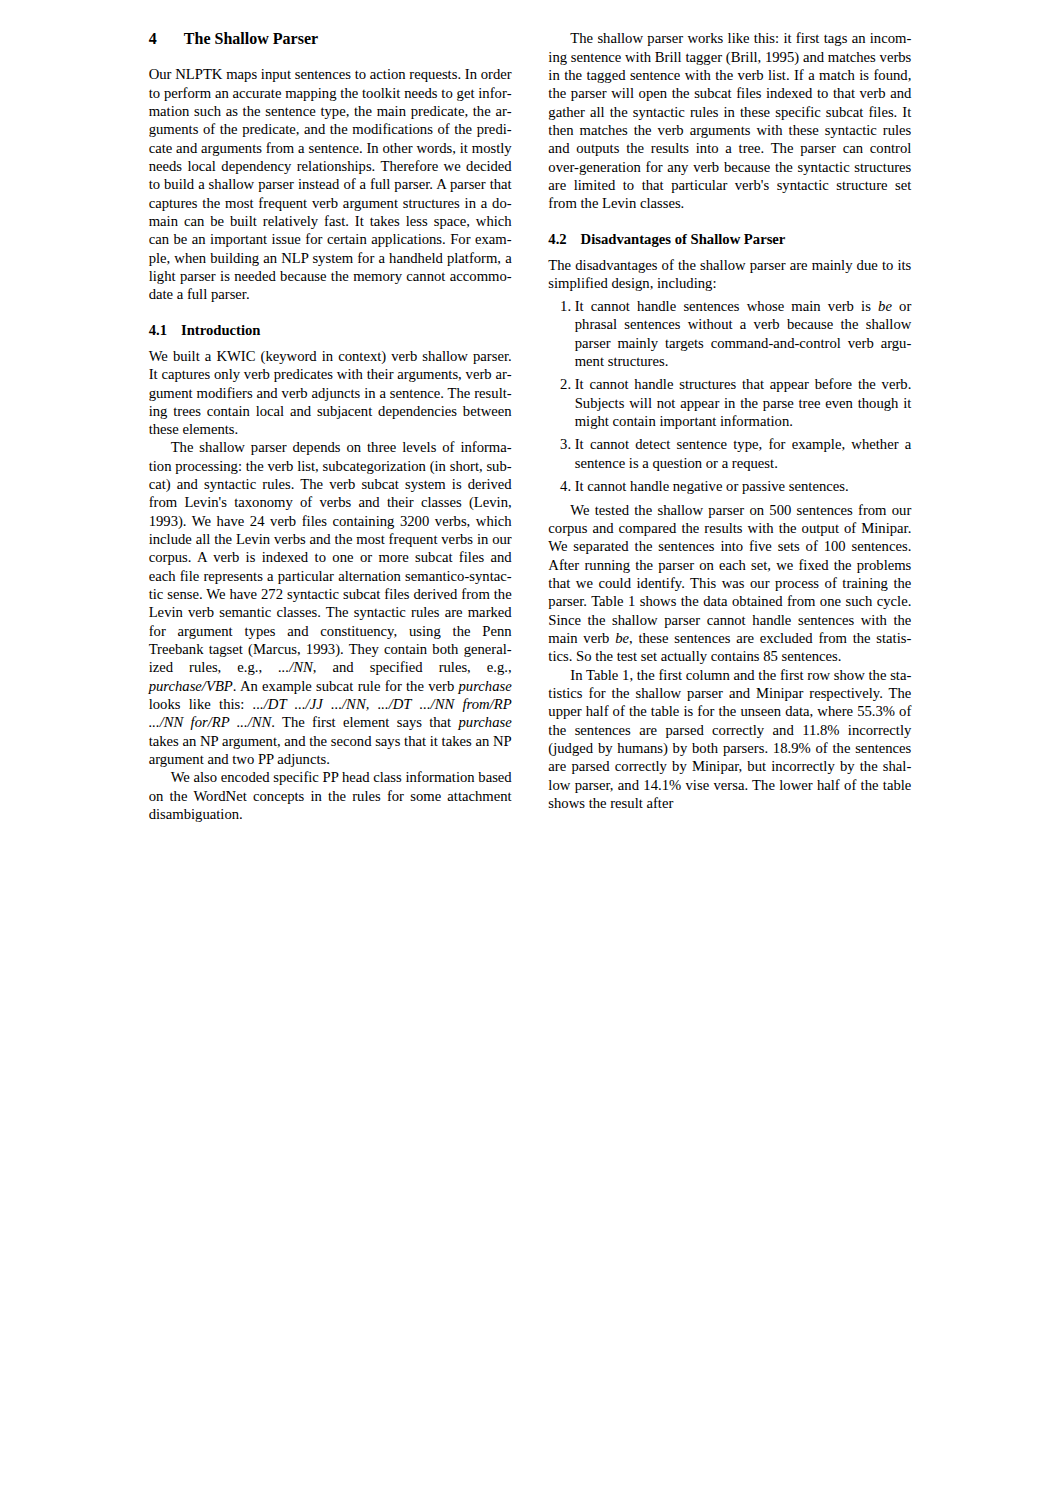4 The Shallow Parser
Our NLPTK maps input sentences to action requests. In order to perform an accurate mapping the toolkit needs to get information such as the sentence type, the main predicate, the arguments of the predicate, and the modifications of the predicate and arguments from a sentence. In other words, it mostly needs local dependency relationships. Therefore we decided to build a shallow parser instead of a full parser. A parser that captures the most frequent verb argument structures in a domain can be built relatively fast. It takes less space, which can be an important issue for certain applications. For example, when building an NLP system for a handheld platform, a light parser is needed because the memory cannot accommodate a full parser.
4.1 Introduction
We built a KWIC (keyword in context) verb shallow parser. It captures only verb predicates with their arguments, verb argument modifiers and verb adjuncts in a sentence. The resulting trees contain local and subjacent dependencies between these elements.
The shallow parser depends on three levels of information processing: the verb list, subcategorization (in short, subcat) and syntactic rules. The verb subcat system is derived from Levin's taxonomy of verbs and their classes (Levin, 1993). We have 24 verb files containing 3200 verbs, which include all the Levin verbs and the most frequent verbs in our corpus. A verb is indexed to one or more subcat files and each file represents a particular alternation semantico-syntactic sense. We have 272 syntactic subcat files derived from the Levin verb semantic classes. The syntactic rules are marked for argument types and constituency, using the Penn Treebank tagset (Marcus, 1993). They contain both generalized rules, e.g., .../NN, and specified rules, e.g., purchase/VBP. An example subcat rule for the verb purchase looks like this: .../DT .../JJ .../NN, .../DT .../NN from/RP .../NN for/RP .../NN. The first element says that purchase takes an NP argument, and the second says that it takes an NP argument and two PP adjuncts.
We also encoded specific PP head class information based on the WordNet concepts in the rules for some attachment disambiguation.
The shallow parser works like this: it first tags an incoming sentence with Brill tagger (Brill, 1995) and matches verbs in the tagged sentence with the verb list. If a match is found, the parser will open the subcat files indexed to that verb and gather all the syntactic rules in these specific subcat files. It then matches the verb arguments with these syntactic rules and outputs the results into a tree. The parser can control over-generation for any verb because the syntactic structures are limited to that particular verb's syntactic structure set from the Levin classes.
4.2 Disadvantages of Shallow Parser
The disadvantages of the shallow parser are mainly due to its simplified design, including:
It cannot handle sentences whose main verb is be or phrasal sentences without a verb because the shallow parser mainly targets command-and-control verb argument structures.
It cannot handle structures that appear before the verb. Subjects will not appear in the parse tree even though it might contain important information.
It cannot detect sentence type, for example, whether a sentence is a question or a request.
It cannot handle negative or passive sentences.
We tested the shallow parser on 500 sentences from our corpus and compared the results with the output of Minipar. We separated the sentences into five sets of 100 sentences. After running the parser on each set, we fixed the problems that we could identify. This was our process of training the parser. Table 1 shows the data obtained from one such cycle. Since the shallow parser cannot handle sentences with the main verb be, these sentences are excluded from the statistics. So the test set actually contains 85 sentences.
In Table 1, the first column and the first row show the statistics for the shallow parser and Minipar respectively. The upper half of the table is for the unseen data, where 55.3% of the sentences are parsed correctly and 11.8% incorrectly (judged by humans) by both parsers. 18.9% of the sentences are parsed correctly by Minipar, but incorrectly by the shallow parser, and 14.1% vise versa. The lower half of the table shows the result after